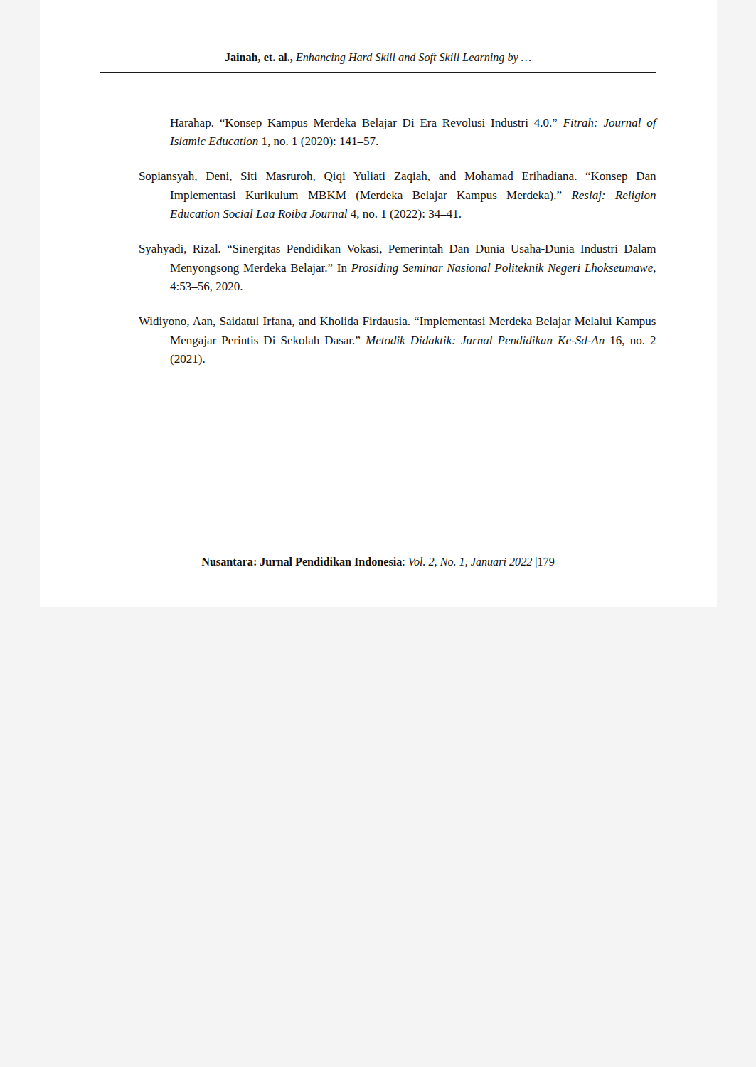Jainah, et. al., Enhancing Hard Skill and Soft Skill Learning by …
Harahap. “Konsep Kampus Merdeka Belajar Di Era Revolusi Industri 4.0.” Fitrah: Journal of Islamic Education 1, no. 1 (2020): 141–57.
Sopiansyah, Deni, Siti Masruroh, Qiqi Yuliati Zaqiah, and Mohamad Erihadiana. “Konsep Dan Implementasi Kurikulum MBKM (Merdeka Belajar Kampus Merdeka).” Reslaj: Religion Education Social Laa Roiba Journal 4, no. 1 (2022): 34–41.
Syahyadi, Rizal. “Sinergitas Pendidikan Vokasi, Pemerintah Dan Dunia Usaha-Dunia Industri Dalam Menyongsong Merdeka Belajar.” In Prosiding Seminar Nasional Politeknik Negeri Lhokseumawe, 4:53–56, 2020.
Widiyono, Aan, Saidatul Irfana, and Kholida Firdausia. “Implementasi Merdeka Belajar Melalui Kampus Mengajar Perintis Di Sekolah Dasar.” Metodik Didaktik: Jurnal Pendidikan Ke-Sd-An 16, no. 2 (2021).
Nusantara: Jurnal Pendidikan Indonesia: Vol. 2, No. 1, Januari 2022 |179